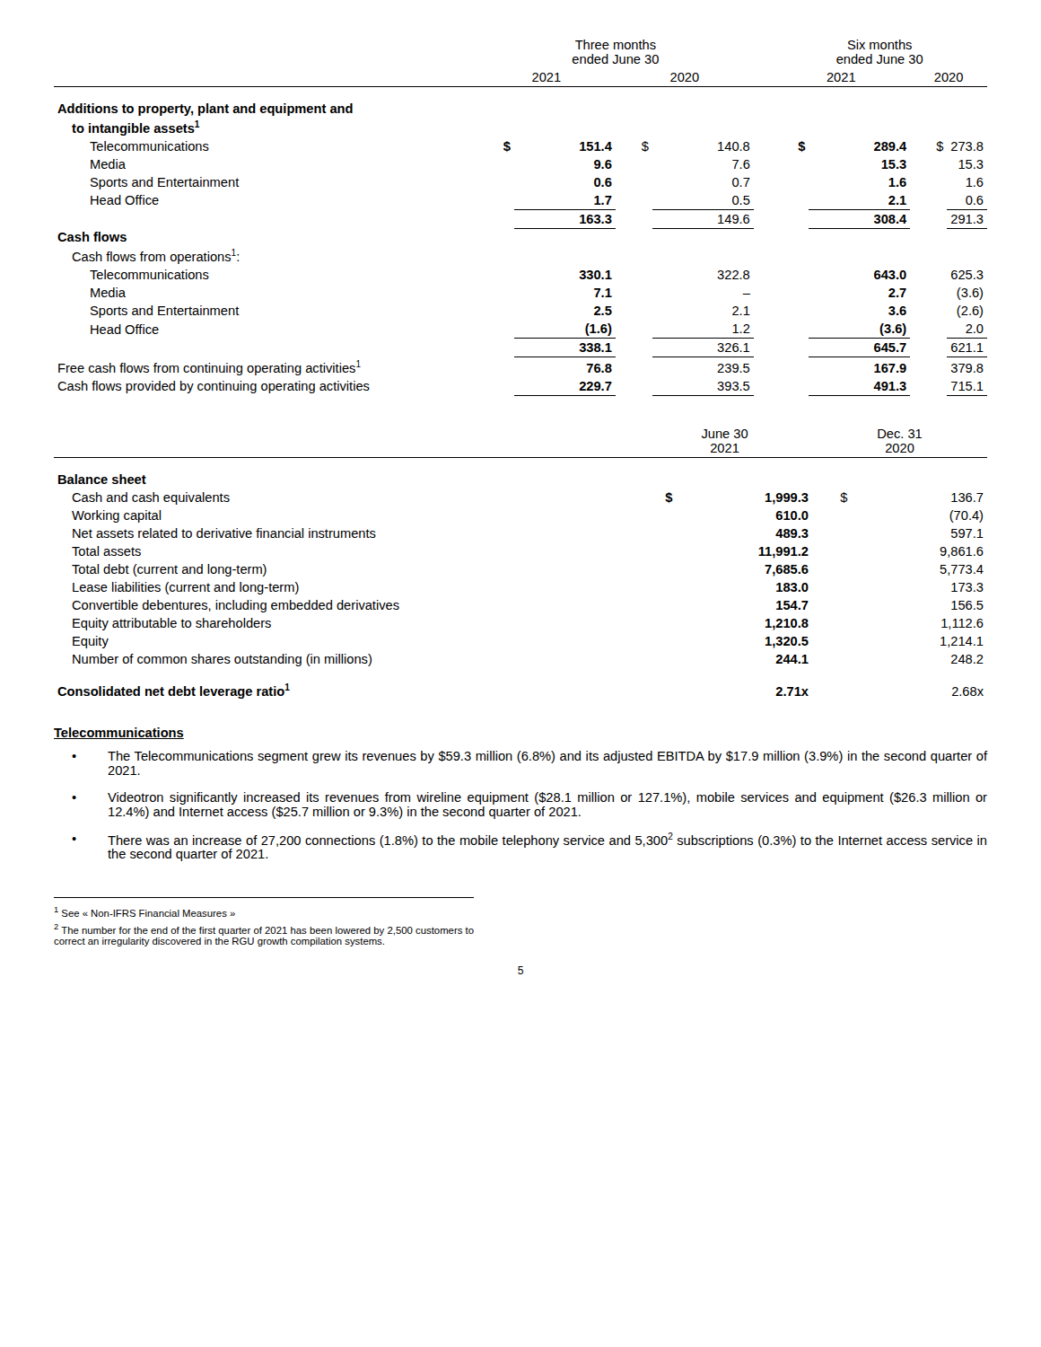| | Three months ended June 30 | | Six months ended June 30 |
| | 2021 | 2020 | | 2021 | 2020 |
| Additions to property, plant and equipment and | |
| to intangible assets 1 | |
| Telecommunications | $ | 151.4 | $ | 140.8 | | $ | 289.4 | $ | 273.8 |
| Media | | 9.6 | | 7.6 | | | 15.3 | | 15.3 |
| Sports and Entertainment | | 0.6 | | 0.7 | | | 1.6 | | 1.6 |
| Head Office | | 1.7 | | 0.5 | | | 2.1 | | 0.6 |
| | | 163.3 | | 149.6 | | | 308.4 | | 291.3 |
| Cash flows | |
| Cash flows from operations 1 : | |
| Telecommunications | | 330.1 | | 322.8 | | | 643.0 | | 625.3 |
| Media | | 7.1 | | – | | | 2.7 | | (3.6) |
| Sports and Entertainment | | 2.5 | | 2.1 | | | 3.6 | | (2.6) |
| Head Office | | (1.6) | | 1.2 | | | (3.6) | | 2.0 |
| | | 338.1 | | 326.1 | | | 645.7 | | 621.1 |
| Free cash flows from continuing operating activities 1 | | 76.8 | | 239.5 | | | 167.9 | | 379.8 |
| Cash flows provided by continuing operating activities | | 229.7 | | 393.5 | | | 491.3 | | 715.1 |
| | June 30 2021 | Dec. 31 2020 |
| Balance sheet | |
| Cash and cash equivalents | $ | 1,999.3 | $ | 136.7 |
| Working capital | | 610.0 | | (70.4) |
| Net assets related to derivative financial instruments | | 489.3 | | 597.1 |
| Total assets | | 11,991.2 | | 9,861.6 |
| Total debt (current and long-term) | | 7,685.6 | | 5,773.4 |
| Lease liabilities (current and long-term) | | 183.0 | | 173.3 |
| Convertible debentures, including embedded derivatives | | 154.7 | | 156.5 |
| Equity attributable to shareholders | | 1,210.8 | | 1,112.6 |
| Equity | | 1,320.5 | | 1,214.1 |
| Number of common shares outstanding (in millions) | | 244.1 | | 248.2 |
| Consolidated net debt leverage ratio 1 | | 2.71x | | 2.68x |
Telecommunications
The Telecommunications segment grew its revenues by $59.3 million (6.8%) and its adjusted EBITDA by $17.9 million (3.9%) in the second quarter of 2021.
Videotron significantly increased its revenues from wireline equipment ($28.1 million or 127.1%), mobile services and equipment ($26.3 million or 12.4%) and Internet access ($25.7 million or 9.3%) in the second quarter of 2021.
There was an increase of 27,200 connections (1.8%) to the mobile telephony service and 5,3002 subscriptions (0.3%) to the Internet access service in the second quarter of 2021.
1 See « Non-IFRS Financial Measures »
2 The number for the end of the first quarter of 2021 has been lowered by 2,500 customers to correct an irregularity discovered in the RGU growth compilation systems.
5